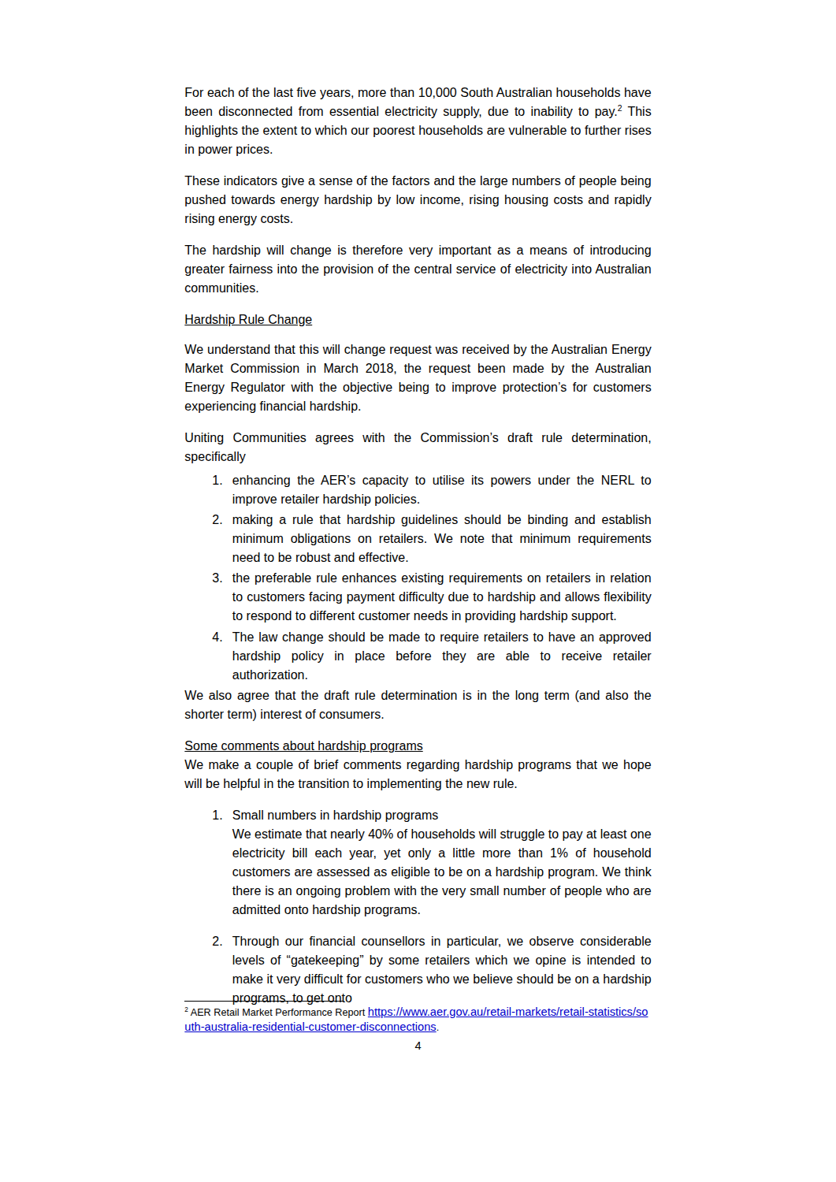For each of the last five years, more than 10,000 South Australian households have been disconnected from essential electricity supply, due to inability to pay.2 This highlights the extent to which our poorest households are vulnerable to further rises in power prices.
These indicators give a sense of the factors and the large numbers of people being pushed towards energy hardship by low income, rising housing costs and rapidly rising energy costs.
The hardship will change is therefore very important as a means of introducing greater fairness into the provision of the central service of electricity into Australian communities.
Hardship Rule Change
We understand that this will change request was received by the Australian Energy Market Commission in March 2018, the request been made by the Australian Energy Regulator with the objective being to improve protection’s for customers experiencing financial hardship.
Uniting Communities agrees with the Commission’s draft rule determination, specifically
enhancing the AER’s capacity to utilise its powers under the NERL to improve retailer hardship policies.
making a rule that hardship guidelines should be binding and establish minimum obligations on retailers. We note that minimum requirements need to be robust and effective.
the preferable rule enhances existing requirements on retailers in relation to customers facing payment difficulty due to hardship and allows flexibility to respond to different customer needs in providing hardship support.
The law change should be made to require retailers to have an approved hardship policy in place before they are able to receive retailer authorization.
We also agree that the draft rule determination is in the long term (and also the shorter term) interest of consumers.
Some comments about hardship programs
We make a couple of brief comments regarding hardship programs that we hope will be helpful in the transition to implementing the new rule.
Small numbers in hardship programs
We estimate that nearly 40% of households will struggle to pay at least one electricity bill each year, yet only a little more than 1% of household customers are assessed as eligible to be on a hardship program. We think there is an ongoing problem with the very small number of people who are admitted onto hardship programs.
Through our financial counsellors in particular, we observe considerable levels of “gatekeeping” by some retailers which we opine is intended to make it very difficult for customers who we believe should be on a hardship programs, to get onto
2 AER Retail Market Performance Report https://www.aer.gov.au/retail-markets/retail-statistics/south-australia-residential-customer-disconnections.
4